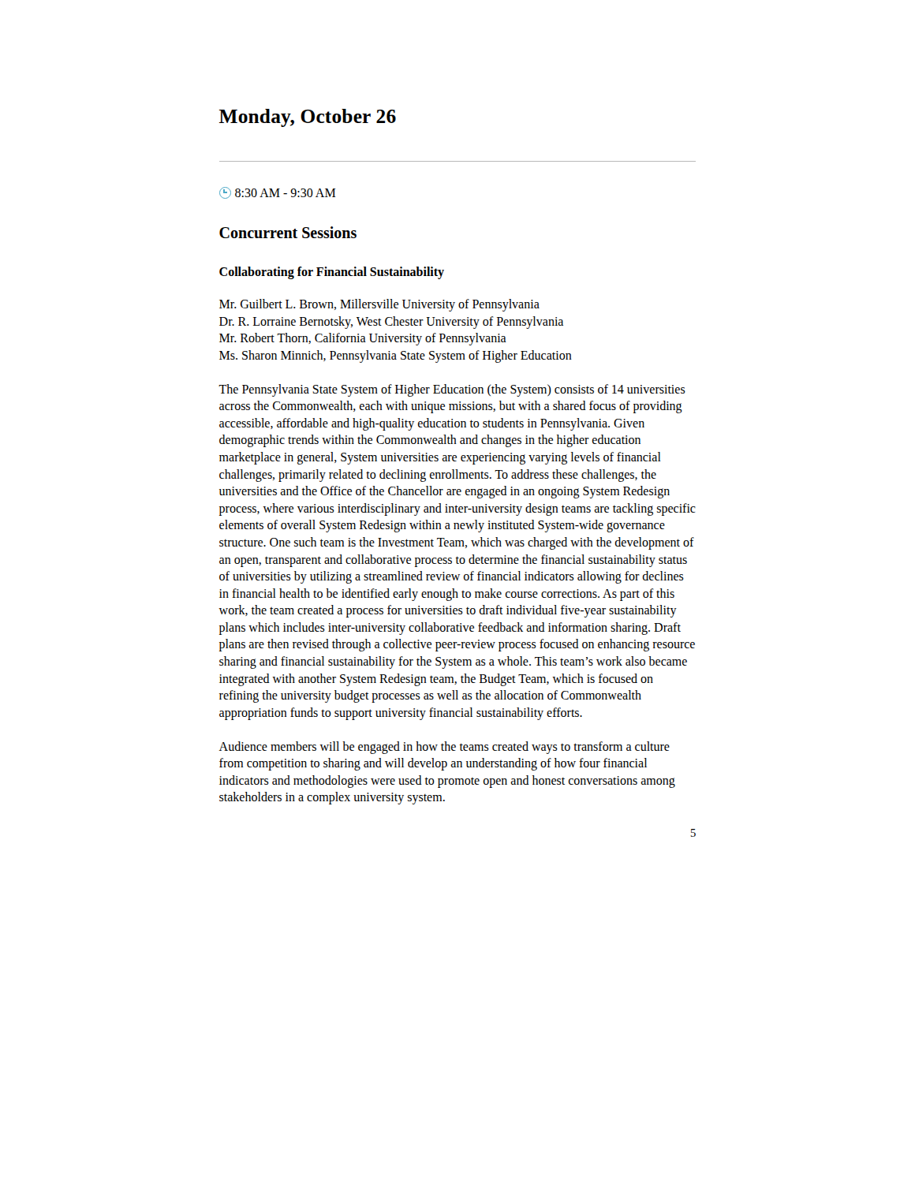Monday, October 26
8:30 AM - 9:30 AM
Concurrent Sessions
Collaborating for Financial Sustainability
Mr. Guilbert L. Brown, Millersville University of Pennsylvania
Dr. R. Lorraine Bernotsky, West Chester University of Pennsylvania
Mr. Robert Thorn, California University of Pennsylvania
Ms. Sharon Minnich, Pennsylvania State System of Higher Education
The Pennsylvania State System of Higher Education (the System) consists of 14 universities across the Commonwealth, each with unique missions, but with a shared focus of providing accessible, affordable and high-quality education to students in Pennsylvania. Given demographic trends within the Commonwealth and changes in the higher education marketplace in general, System universities are experiencing varying levels of financial challenges, primarily related to declining enrollments. To address these challenges, the universities and the Office of the Chancellor are engaged in an ongoing System Redesign process, where various interdisciplinary and inter-university design teams are tackling specific elements of overall System Redesign within a newly instituted System-wide governance structure. One such team is the Investment Team, which was charged with the development of an open, transparent and collaborative process to determine the financial sustainability status of universities by utilizing a streamlined review of financial indicators allowing for declines in financial health to be identified early enough to make course corrections. As part of this work, the team created a process for universities to draft individual five-year sustainability plans which includes inter-university collaborative feedback and information sharing. Draft plans are then revised through a collective peer-review process focused on enhancing resource sharing and financial sustainability for the System as a whole. This team’s work also became integrated with another System Redesign team, the Budget Team, which is focused on refining the university budget processes as well as the allocation of Commonwealth appropriation funds to support university financial sustainability efforts.
Audience members will be engaged in how the teams created ways to transform a culture from competition to sharing and will develop an understanding of how four financial indicators and methodologies were used to promote open and honest conversations among stakeholders in a complex university system.
5